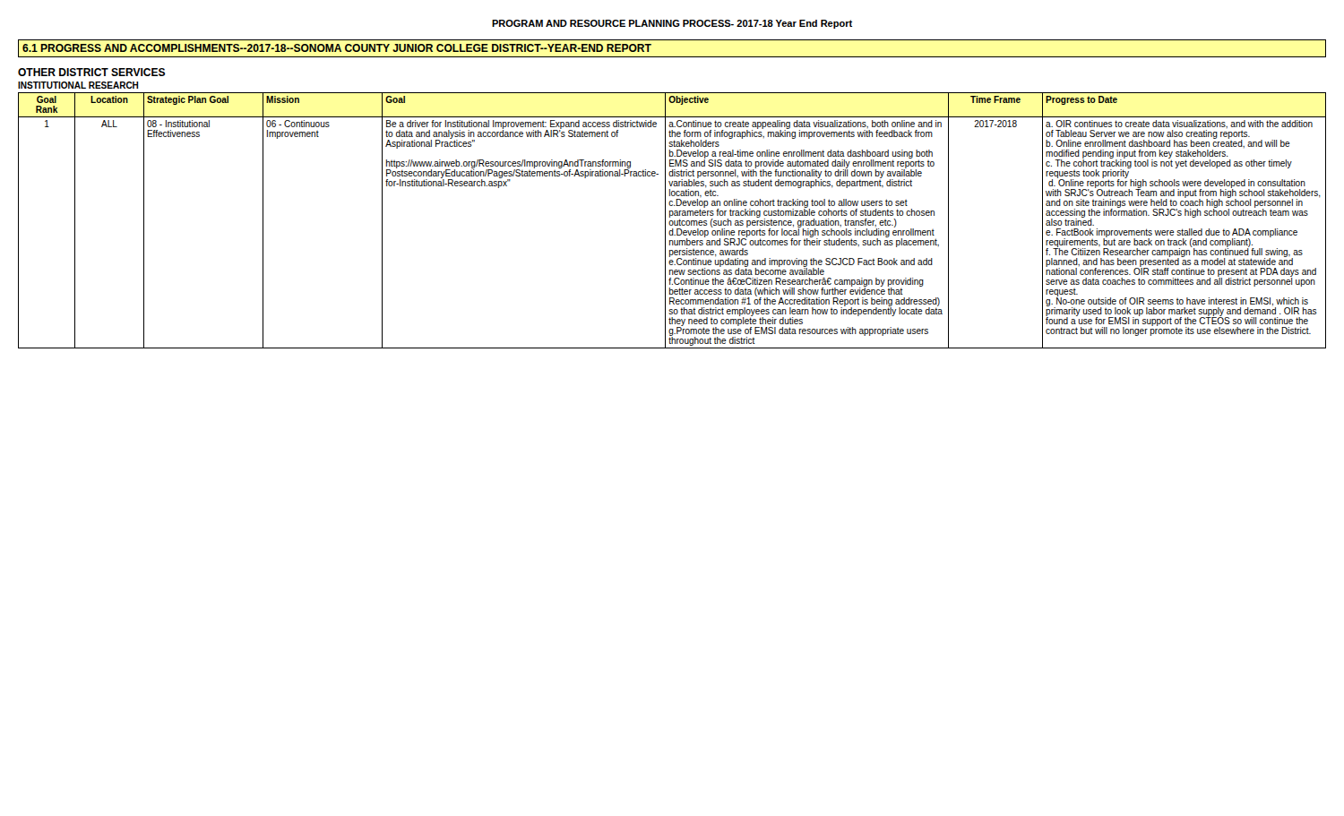PROGRAM AND RESOURCE PLANNING PROCESS- 2017-18 Year End Report
6.1 PROGRESS AND ACCOMPLISHMENTS--2017-18--SONOMA COUNTY JUNIOR COLLEGE DISTRICT--YEAR-END REPORT
OTHER DISTRICT SERVICES
INSTITUTIONAL RESEARCH
| Goal Rank | Location | Strategic Plan Goal | Mission | Goal | Objective | Time Frame | Progress to Date |
| --- | --- | --- | --- | --- | --- | --- | --- |
| 1 | ALL | 08 - Institutional Effectiveness | 06 - Continuous Improvement | Be a driver for Institutional Improvement: Expand access districtwide to data and analysis in accordance with AIR's Statement of Aspirational Practices" https://www.airweb.org/Resources/ImprovingAndTransforming PostsecondaryEducation/Pages/Statements-of-Aspirational-Practice-for-Institutional-Research.aspx" | a.Continue to create appealing data visualizations, both online and in the form of infographics, making improvements with feedback from stakeholders b.Develop a real-time online enrollment data dashboard using both EMS and SIS data to provide automated daily enrollment reports to district personnel, with the functionality to drill down by available variables, such as student demographics, department, district location, etc. c.Develop an online cohort tracking tool to allow users to set parameters for tracking customizable cohorts of students to chosen outcomes (such as persistence, graduation, transfer, etc.) d.Develop online reports for local high schools including enrollment numbers and SRJC outcomes for their students, such as placement, persistence, awards e.Continue updating and improving the SCJCD Fact Book and add new sections as data become available f.Continue the â€œCitizen Researcherâ€ campaign by providing better access to data (which will show further evidence that Recommendation #1 of the Accreditation Report is being addressed) so that district employees can learn how to independently locate data they need to complete their duties g.Promote the use of EMSI data resources with appropriate users throughout the district | 2017-2018 | a. OIR continues to create data visualizations, and with the addition of Tableau Server we are now also creating reports. b. Online enrollment dashboard has been created, and will be modified pending input from key stakeholders. c. The cohort tracking tool is not yet developed as other timely requests took priority d. Online reports for high schools were developed in consultation with SRJC's Outreach Team and input from high school stakeholders, and on site trainings were held to coach high school personnel in accessing the information. SRJC's high school outreach team was also trained. e. FactBook improvements were stalled due to ADA compliance requirements, but are back on track (and compliant). f. The Citiizen Researcher campaign has continued full swing, as planned, and has been presented as a model at statewide and national conferences. OIR staff continue to present at PDA days and serve as data coaches to committees and all district personnel upon request. g. No-one outside of OIR seems to have interest in EMSI, which is primarity used to look up labor market supply and demand . OIR has found a use for EMSI in support of the CTEOS so will continue the contract but will no longer promote its use elsewhere in the District. |